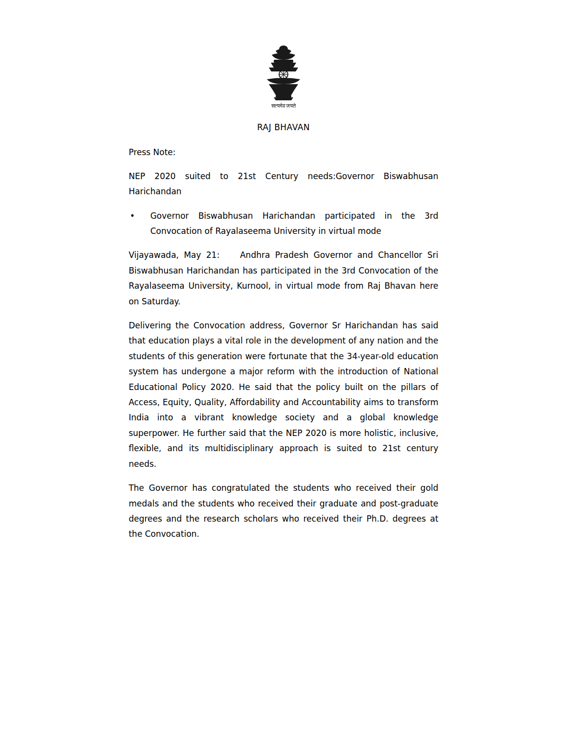सत्यमेव जयते
RAJ BHAVAN
Press Note:
NEP 2020 suited to 21st Century needs:Governor Biswabhusan Harichandan
Governor Biswabhusan Harichandan participated in the 3rd Convocation of Rayalaseema University in virtual mode
Vijayawada, May 21: Andhra Pradesh Governor and Chancellor Sri Biswabhusan Harichandan has participated in the 3rd Convocation of the Rayalaseema University, Kurnool, in virtual mode from Raj Bhavan here on Saturday.
Delivering the Convocation address, Governor Sr Harichandan has said that education plays a vital role in the development of any nation and the students of this generation were fortunate that the 34-year-old education system has undergone a major reform with the introduction of National Educational Policy 2020. He said that the policy built on the pillars of Access, Equity, Quality, Affordability and Accountability aims to transform India into a vibrant knowledge society and a global knowledge superpower. He further said that the NEP 2020 is more holistic, inclusive, flexible, and its multidisciplinary approach is suited to 21st century needs.
The Governor has congratulated the students who received their gold medals and the students who received their graduate and post-graduate degrees and the research scholars who received their Ph.D. degrees at the Convocation.